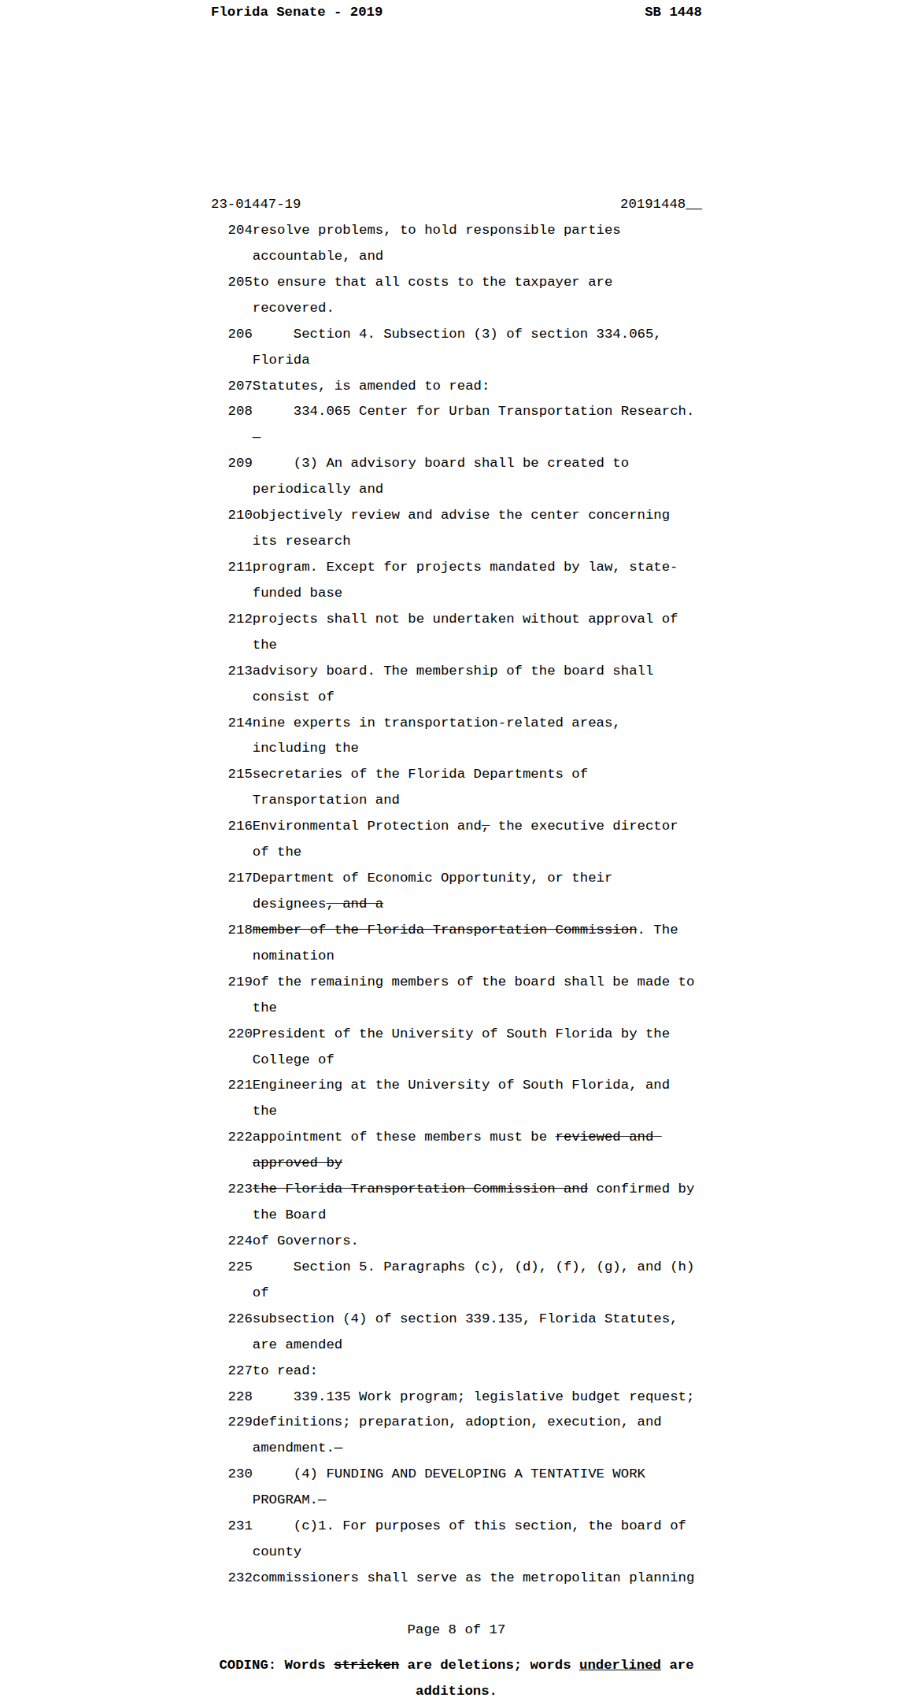Florida Senate - 2019 SB 1448
23-01447-19 20191448__
| 204 | resolve problems, to hold responsible parties accountable, and |
| 205 | to ensure that all costs to the taxpayer are recovered. |
| 206 | Section 4. Subsection (3) of section 334.065, Florida |
| 207 | Statutes, is amended to read: |
| 208 | 334.065 Center for Urban Transportation Research.— |
| 209 | (3) An advisory board shall be created to periodically and |
| 210 | objectively review and advise the center concerning its research |
| 211 | program. Except for projects mandated by law, state-funded base |
| 212 | projects shall not be undertaken without approval of the |
| 213 | advisory board. The membership of the board shall consist of |
| 214 | nine experts in transportation-related areas, including the |
| 215 | secretaries of the Florida Departments of Transportation and |
| 216 | Environmental Protection and , the executive director of the |
| 217 | Department of Economic Opportunity, or their designees , and a |
| 218 | member of the Florida Transportation Commission . The nomination |
| 219 | of the remaining members of the board shall be made to the |
| 220 | President of the University of South Florida by the College of |
| 221 | Engineering at the University of South Florida, and the |
| 222 | appointment of these members must be reviewed and approved by |
| 223 | the Florida Transportation Commission and confirmed by the Board |
| 224 | of Governors. |
| 225 | Section 5. Paragraphs (c), (d), (f), (g), and (h) of |
| 226 | subsection (4) of section 339.135, Florida Statutes, are amended |
| 227 | to read: |
| 228 | 339.135 Work program; legislative budget request; |
| 229 | definitions; preparation, adoption, execution, and amendment.— |
| 230 | (4) FUNDING AND DEVELOPING A TENTATIVE WORK PROGRAM.— |
| 231 | (c)1. For purposes of this section, the board of county |
| 232 | commissioners shall serve as the metropolitan planning |
Page 8 of 17
CODING: Words stricken are deletions; words underlined are additions.